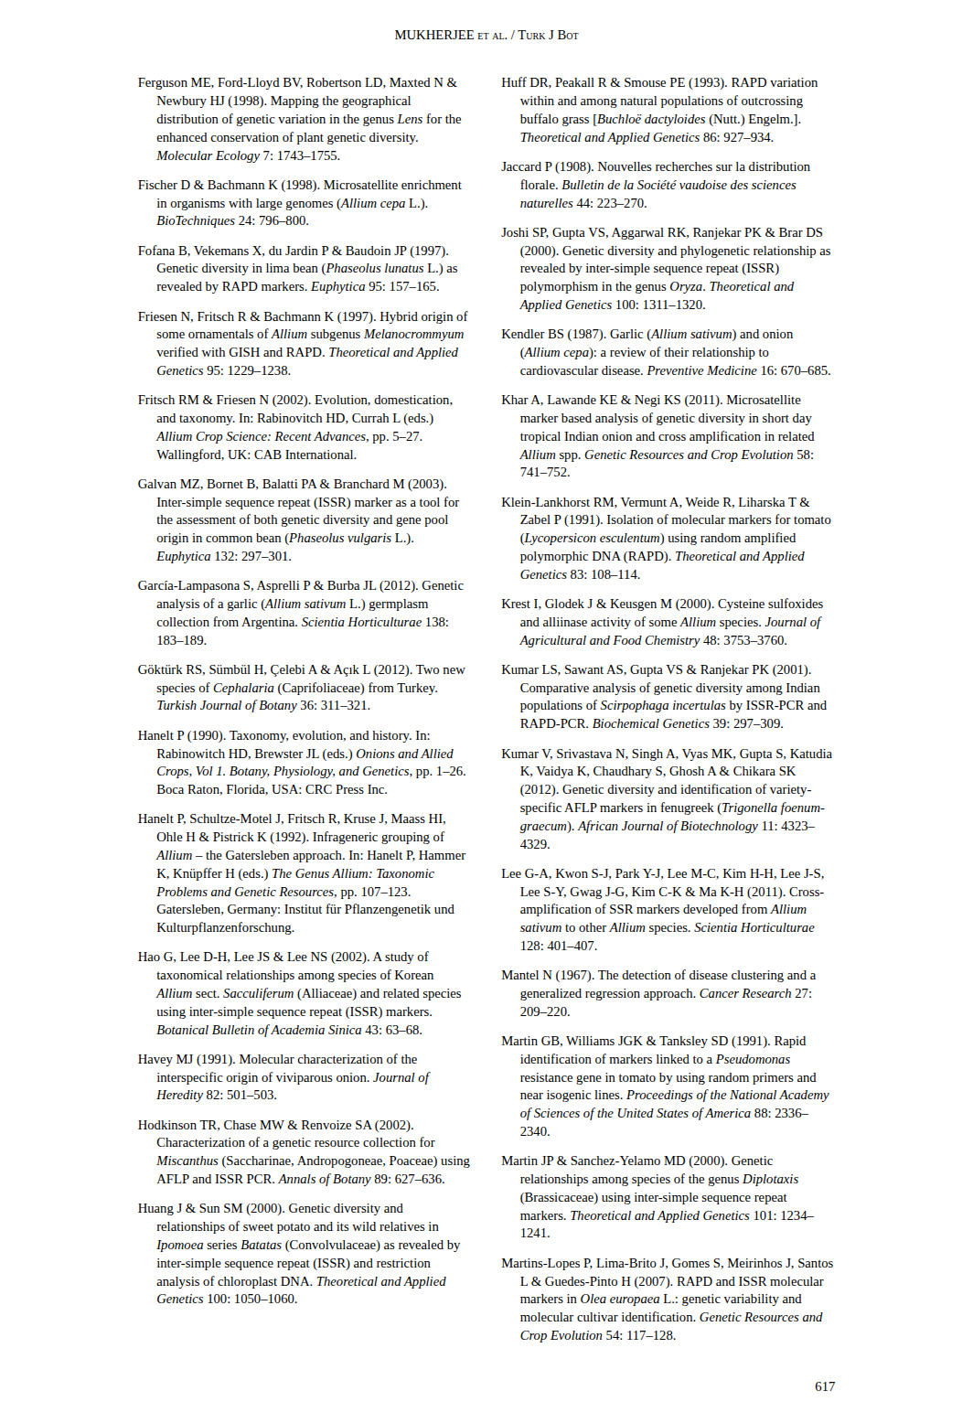MUKHERJEE et al. / Turk J Bot
Ferguson ME, Ford-Lloyd BV, Robertson LD, Maxted N & Newbury HJ (1998). Mapping the geographical distribution of genetic variation in the genus Lens for the enhanced conservation of plant genetic diversity. Molecular Ecology 7: 1743–1755.
Fischer D & Bachmann K (1998). Microsatellite enrichment in organisms with large genomes (Allium cepa L.). BioTechniques 24: 796–800.
Fofana B, Vekemans X, du Jardin P & Baudoin JP (1997). Genetic diversity in lima bean (Phaseolus lunatus L.) as revealed by RAPD markers. Euphytica 95: 157–165.
Friesen N, Fritsch R & Bachmann K (1997). Hybrid origin of some ornamentals of Allium subgenus Melanocrommyum verified with GISH and RAPD. Theoretical and Applied Genetics 95: 1229–1238.
Fritsch RM & Friesen N (2002). Evolution, domestication, and taxonomy. In: Rabinovitch HD, Currah L (eds.) Allium Crop Science: Recent Advances, pp. 5–27. Wallingford, UK: CAB International.
Galvan MZ, Bornet B, Balatti PA & Branchard M (2003). Inter-simple sequence repeat (ISSR) marker as a tool for the assessment of both genetic diversity and gene pool origin in common bean (Phaseolus vulgaris L.). Euphytica 132: 297–301.
García-Lampasona S, Asprelli P & Burba JL (2012). Genetic analysis of a garlic (Allium sativum L.) germplasm collection from Argentina. Scientia Horticulturae 138: 183–189.
Göktürk RS, Sümbül H, Çelebi A & Açık L (2012). Two new species of Cephalaria (Caprifoliaceae) from Turkey. Turkish Journal of Botany 36: 311–321.
Hanelt P (1990). Taxonomy, evolution, and history. In: Rabinowitch HD, Brewster JL (eds.) Onions and Allied Crops, Vol 1. Botany, Physiology, and Genetics, pp. 1–26. Boca Raton, Florida, USA: CRC Press Inc.
Hanelt P, Schultze-Motel J, Fritsch R, Kruse J, Maass HI, Ohle H & Pistrick K (1992). Infrageneric grouping of Allium – the Gatersleben approach. In: Hanelt P, Hammer K, Knüpffer H (eds.) The Genus Allium: Taxonomic Problems and Genetic Resources, pp. 107–123. Gatersleben, Germany: Institut für Pflanzengenetik und Kulturpflanzenforschung.
Hao G, Lee D-H, Lee JS & Lee NS (2002). A study of taxonomical relationships among species of Korean Allium sect. Sacculiferum (Alliaceae) and related species using inter-simple sequence repeat (ISSR) markers. Botanical Bulletin of Academia Sinica 43: 63–68.
Havey MJ (1991). Molecular characterization of the interspecific origin of viviparous onion. Journal of Heredity 82: 501–503.
Hodkinson TR, Chase MW & Renvoize SA (2002). Characterization of a genetic resource collection for Miscanthus (Saccharinae, Andropogoneae, Poaceae) using AFLP and ISSR PCR. Annals of Botany 89: 627–636.
Huang J & Sun SM (2000). Genetic diversity and relationships of sweet potato and its wild relatives in Ipomoea series Batatas (Convolvulaceae) as revealed by inter-simple sequence repeat (ISSR) and restriction analysis of chloroplast DNA. Theoretical and Applied Genetics 100: 1050–1060.
Huff DR, Peakall R & Smouse PE (1993). RAPD variation within and among natural populations of outcrossing buffalo grass [Buchloë dactyloides (Nutt.) Engelm.]. Theoretical and Applied Genetics 86: 927–934.
Jaccard P (1908). Nouvelles recherches sur la distribution florale. Bulletin de la Société vaudoise des sciences naturelles 44: 223–270.
Joshi SP, Gupta VS, Aggarwal RK, Ranjekar PK & Brar DS (2000). Genetic diversity and phylogenetic relationship as revealed by inter-simple sequence repeat (ISSR) polymorphism in the genus Oryza. Theoretical and Applied Genetics 100: 1311–1320.
Kendler BS (1987). Garlic (Allium sativum) and onion (Allium cepa): a review of their relationship to cardiovascular disease. Preventive Medicine 16: 670–685.
Khar A, Lawande KE & Negi KS (2011). Microsatellite marker based analysis of genetic diversity in short day tropical Indian onion and cross amplification in related Allium spp. Genetic Resources and Crop Evolution 58: 741–752.
Klein-Lankhorst RM, Vermunt A, Weide R, Liharska T & Zabel P (1991). Isolation of molecular markers for tomato (Lycopersicon esculentum) using random amplified polymorphic DNA (RAPD). Theoretical and Applied Genetics 83: 108–114.
Krest I, Glodek J & Keusgen M (2000). Cysteine sulfoxides and alliinase activity of some Allium species. Journal of Agricultural and Food Chemistry 48: 3753–3760.
Kumar LS, Sawant AS, Gupta VS & Ranjekar PK (2001). Comparative analysis of genetic diversity among Indian populations of Scirpophaga incertulas by ISSR-PCR and RAPD-PCR. Biochemical Genetics 39: 297–309.
Kumar V, Srivastava N, Singh A, Vyas MK, Gupta S, Katudia K, Vaidya K, Chaudhary S, Ghosh A & Chikara SK (2012). Genetic diversity and identification of variety-specific AFLP markers in fenugreek (Trigonella foenum-graecum). African Journal of Biotechnology 11: 4323–4329.
Lee G-A, Kwon S-J, Park Y-J, Lee M-C, Kim H-H, Lee J-S, Lee S-Y, Gwag J-G, Kim C-K & Ma K-H (2011). Cross-amplification of SSR markers developed from Allium sativum to other Allium species. Scientia Horticulturae 128: 401–407.
Mantel N (1967). The detection of disease clustering and a generalized regression approach. Cancer Research 27: 209–220.
Martin GB, Williams JGK & Tanksley SD (1991). Rapid identification of markers linked to a Pseudomonas resistance gene in tomato by using random primers and near isogenic lines. Proceedings of the National Academy of Sciences of the United States of America 88: 2336–2340.
Martin JP & Sanchez-Yelamo MD (2000). Genetic relationships among species of the genus Diplotaxis (Brassicaceae) using inter-simple sequence repeat markers. Theoretical and Applied Genetics 101: 1234–1241.
Martins-Lopes P, Lima-Brito J, Gomes S, Meirinhos J, Santos L & Guedes-Pinto H (2007). RAPD and ISSR molecular markers in Olea europaea L.: genetic variability and molecular cultivar identification. Genetic Resources and Crop Evolution 54: 117–128.
617